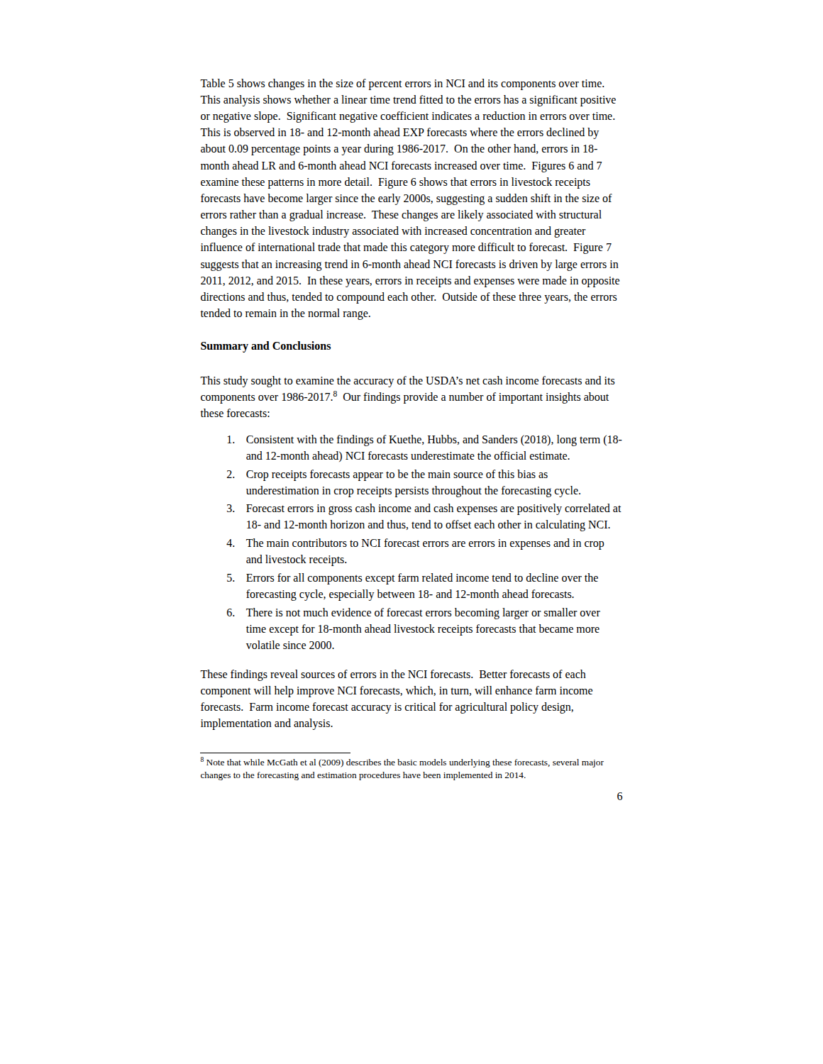Table 5 shows changes in the size of percent errors in NCI and its components over time. This analysis shows whether a linear time trend fitted to the errors has a significant positive or negative slope. Significant negative coefficient indicates a reduction in errors over time. This is observed in 18- and 12-month ahead EXP forecasts where the errors declined by about 0.09 percentage points a year during 1986-2017. On the other hand, errors in 18-month ahead LR and 6-month ahead NCI forecasts increased over time. Figures 6 and 7 examine these patterns in more detail. Figure 6 shows that errors in livestock receipts forecasts have become larger since the early 2000s, suggesting a sudden shift in the size of errors rather than a gradual increase. These changes are likely associated with structural changes in the livestock industry associated with increased concentration and greater influence of international trade that made this category more difficult to forecast. Figure 7 suggests that an increasing trend in 6-month ahead NCI forecasts is driven by large errors in 2011, 2012, and 2015. In these years, errors in receipts and expenses were made in opposite directions and thus, tended to compound each other. Outside of these three years, the errors tended to remain in the normal range.
Summary and Conclusions
This study sought to examine the accuracy of the USDA’s net cash income forecasts and its components over 1986-2017.8 Our findings provide a number of important insights about these forecasts:
Consistent with the findings of Kuethe, Hubbs, and Sanders (2018), long term (18- and 12-month ahead) NCI forecasts underestimate the official estimate.
Crop receipts forecasts appear to be the main source of this bias as underestimation in crop receipts persists throughout the forecasting cycle.
Forecast errors in gross cash income and cash expenses are positively correlated at 18- and 12-month horizon and thus, tend to offset each other in calculating NCI.
The main contributors to NCI forecast errors are errors in expenses and in crop and livestock receipts.
Errors for all components except farm related income tend to decline over the forecasting cycle, especially between 18- and 12-month ahead forecasts.
There is not much evidence of forecast errors becoming larger or smaller over time except for 18-month ahead livestock receipts forecasts that became more volatile since 2000.
These findings reveal sources of errors in the NCI forecasts. Better forecasts of each component will help improve NCI forecasts, which, in turn, will enhance farm income forecasts. Farm income forecast accuracy is critical for agricultural policy design, implementation and analysis.
8 Note that while McGath et al (2009) describes the basic models underlying these forecasts, several major changes to the forecasting and estimation procedures have been implemented in 2014.
6